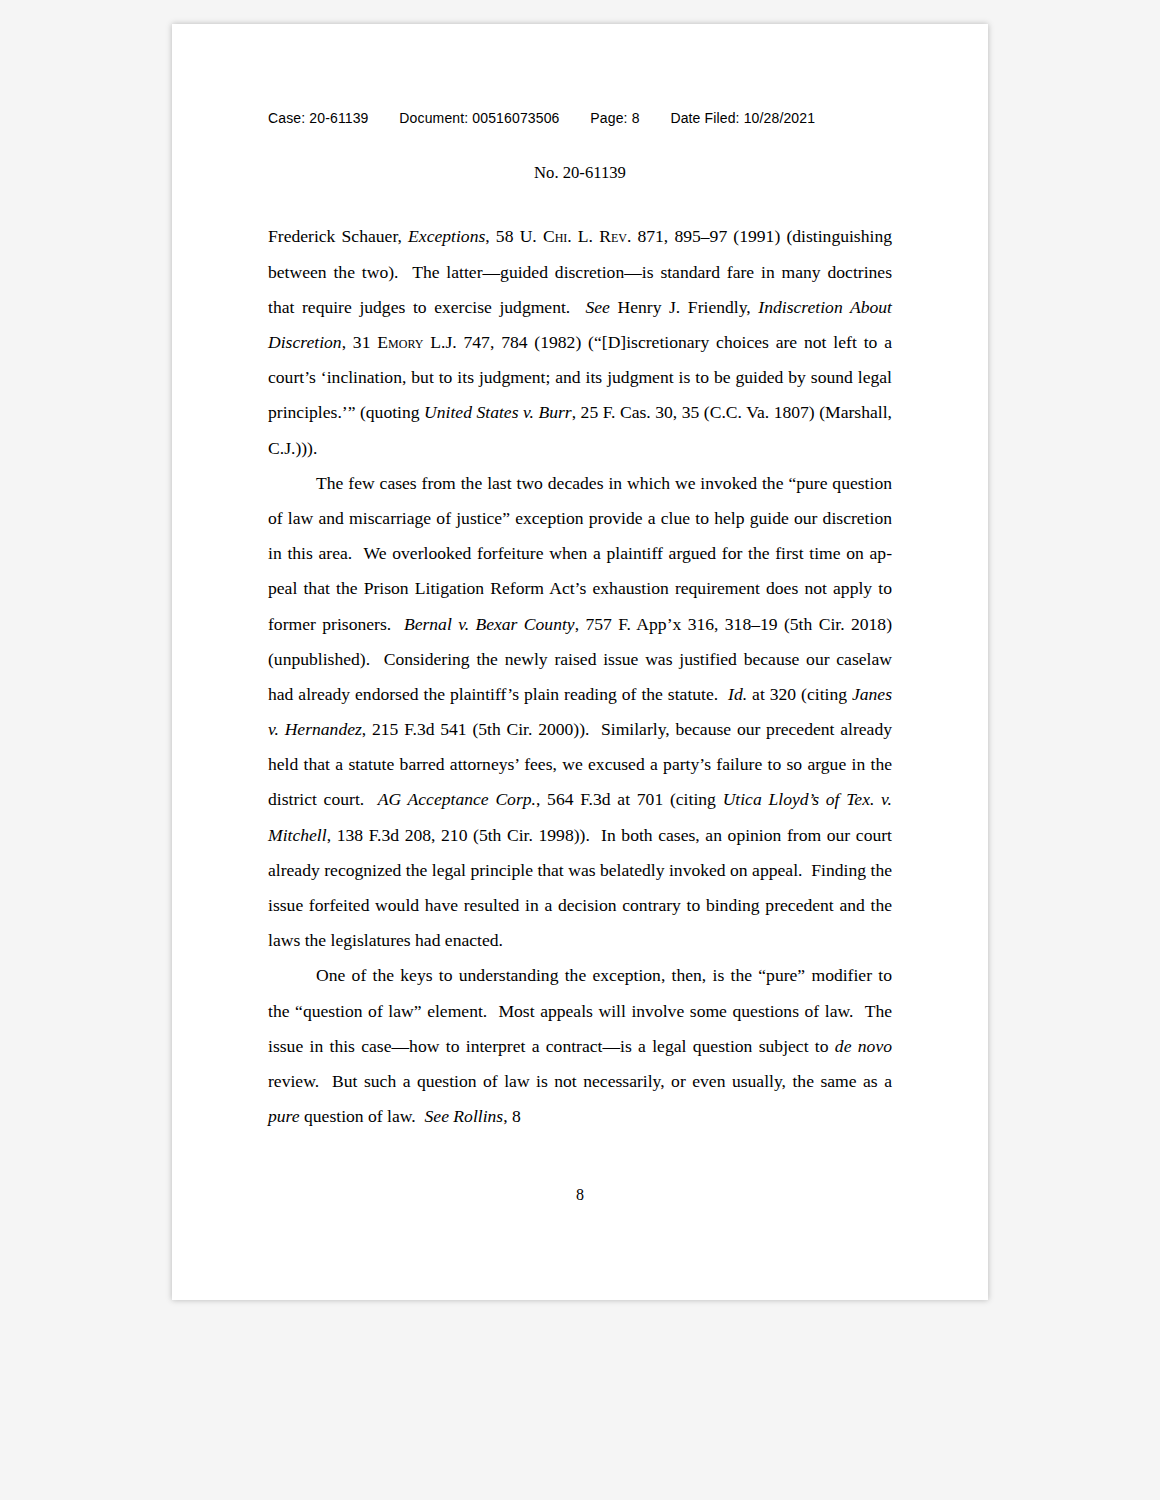Case: 20-61139 Document: 00516073506 Page: 8 Date Filed: 10/28/2021
No. 20-61139
Frederick Schauer, Exceptions, 58 U. Chi. L. Rev. 871, 895–97 (1991) (distinguishing between the two). The latter—guided discretion—is standard fare in many doctrines that require judges to exercise judgment. See Henry J. Friendly, Indiscretion About Discretion, 31 Emory L.J. 747, 784 (1982) (“[D]iscretionary choices are not left to a court’s ‘inclination, but to its judgment; and its judgment is to be guided by sound legal principles.’” (quoting United States v. Burr, 25 F. Cas. 30, 35 (C.C. Va. 1807) (Marshall, C.J.))).
The few cases from the last two decades in which we invoked the “pure question of law and miscarriage of justice” exception provide a clue to help guide our discretion in this area. We overlooked forfeiture when a plaintiff argued for the first time on appeal that the Prison Litigation Reform Act’s exhaustion requirement does not apply to former prisoners. Bernal v. Bexar County, 757 F. App’x 316, 318–19 (5th Cir. 2018) (unpublished). Considering the newly raised issue was justified because our caselaw had already endorsed the plaintiff’s plain reading of the statute. Id. at 320 (citing Janes v. Hernandez, 215 F.3d 541 (5th Cir. 2000)). Similarly, because our precedent already held that a statute barred attorneys’ fees, we excused a party’s failure to so argue in the district court. AG Acceptance Corp., 564 F.3d at 701 (citing Utica Lloyd’s of Tex. v. Mitchell, 138 F.3d 208, 210 (5th Cir. 1998)). In both cases, an opinion from our court already recognized the legal principle that was belatedly invoked on appeal. Finding the issue forfeited would have resulted in a decision contrary to binding precedent and the laws the legislatures had enacted.
One of the keys to understanding the exception, then, is the “pure” modifier to the “question of law” element. Most appeals will involve some questions of law. The issue in this case—how to interpret a contract—is a legal question subject to de novo review. But such a question of law is not necessarily, or even usually, the same as a pure question of law. See Rollins, 8
8